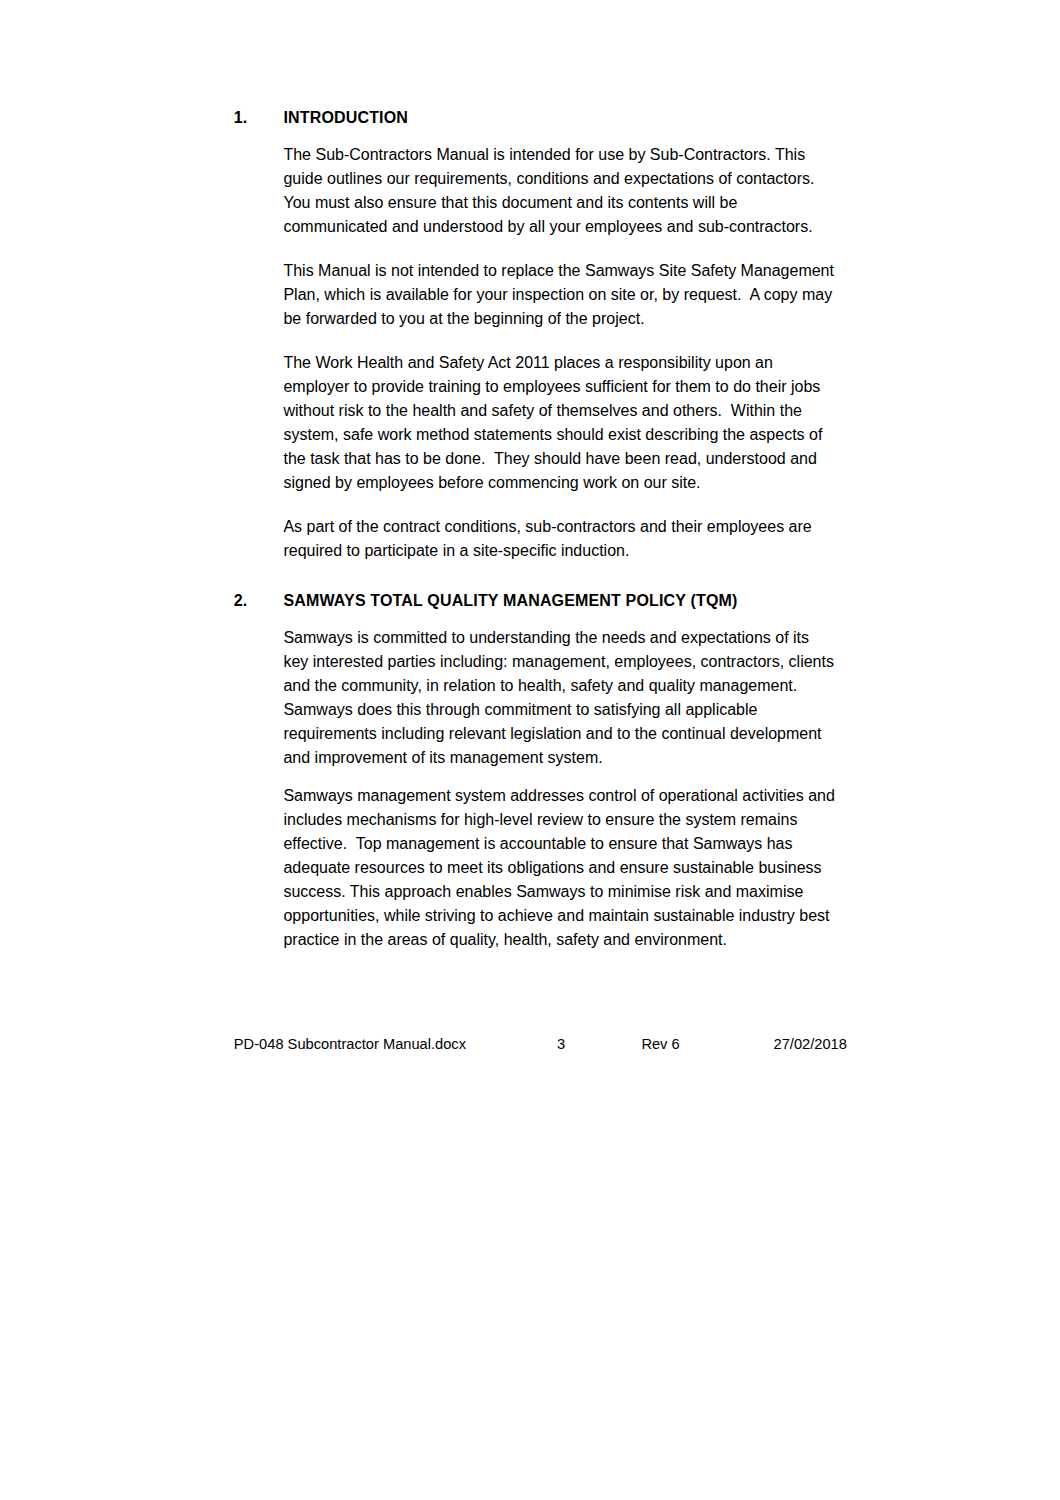1. INTRODUCTION
The Sub-Contractors Manual is intended for use by Sub-Contractors. This guide outlines our requirements, conditions and expectations of contactors. You must also ensure that this document and its contents will be communicated and understood by all your employees and sub-contractors.
This Manual is not intended to replace the Samways Site Safety Management Plan, which is available for your inspection on site or, by request. A copy may be forwarded to you at the beginning of the project.
The Work Health and Safety Act 2011 places a responsibility upon an employer to provide training to employees sufficient for them to do their jobs without risk to the health and safety of themselves and others. Within the system, safe work method statements should exist describing the aspects of the task that has to be done. They should have been read, understood and signed by employees before commencing work on our site.
As part of the contract conditions, sub-contractors and their employees are required to participate in a site-specific induction.
2. SAMWAYS TOTAL QUALITY MANAGEMENT POLICY (TQM)
Samways is committed to understanding the needs and expectations of its key interested parties including: management, employees, contractors, clients and the community, in relation to health, safety and quality management. Samways does this through commitment to satisfying all applicable requirements including relevant legislation and to the continual development and improvement of its management system.
Samways management system addresses control of operational activities and includes mechanisms for high-level review to ensure the system remains effective. Top management is accountable to ensure that Samways has adequate resources to meet its obligations and ensure sustainable business success. This approach enables Samways to minimise risk and maximise opportunities, while striving to achieve and maintain sustainable industry best practice in the areas of quality, health, safety and environment.
PD-048 Subcontractor Manual.docx 3 Rev 6 27/02/2018